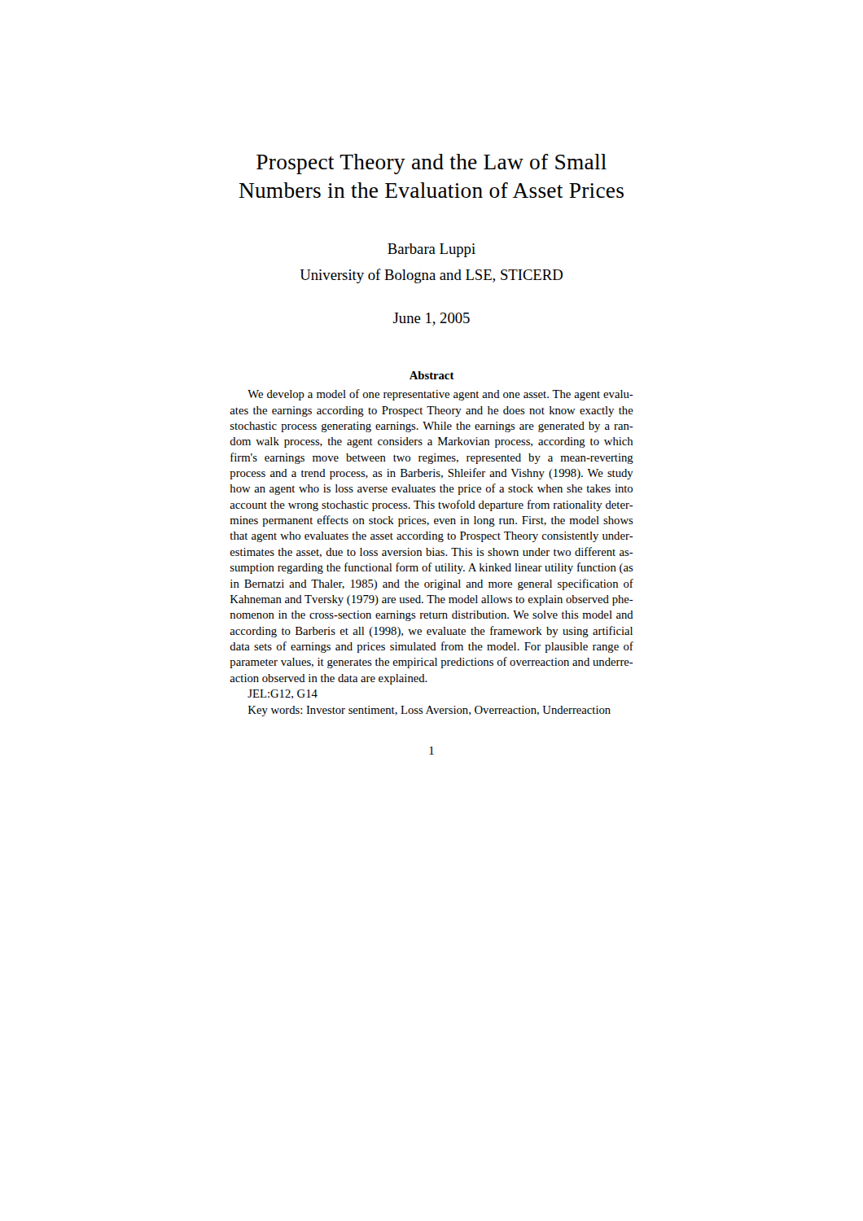Prospect Theory and the Law of Small
Numbers in the Evaluation of Asset Prices
Barbara Luppi
University of Bologna and LSE, STICERD
June 1, 2005
Abstract
We develop a model of one representative agent and one asset. The agent evaluates the earnings according to Prospect Theory and he does not know exactly the stochastic process generating earnings. While the earnings are generated by a random walk process, the agent considers a Markovian process, according to which firm's earnings move between two regimes, represented by a mean-reverting process and a trend process, as in Barberis, Shleifer and Vishny (1998). We study how an agent who is loss averse evaluates the price of a stock when she takes into account the wrong stochastic process. This twofold departure from rationality determines permanent effects on stock prices, even in long run. First, the model shows that agent who evaluates the asset according to Prospect Theory consistently underestimates the asset, due to loss aversion bias. This is shown under two different assumption regarding the functional form of utility. A kinked linear utility function (as in Bernatzi and Thaler, 1985) and the original and more general specification of Kahneman and Tversky (1979) are used. The model allows to explain observed phenomenon in the cross-section earnings return distribution. We solve this model and according to Barberis et all (1998), we evaluate the framework by using artificial data sets of earnings and prices simulated from the model. For plausible range of parameter values, it generates the empirical predictions of overreaction and underreaction observed in the data are explained.
JEL:G12, G14
Key words: Investor sentiment, Loss Aversion, Overreaction, Underreaction
1